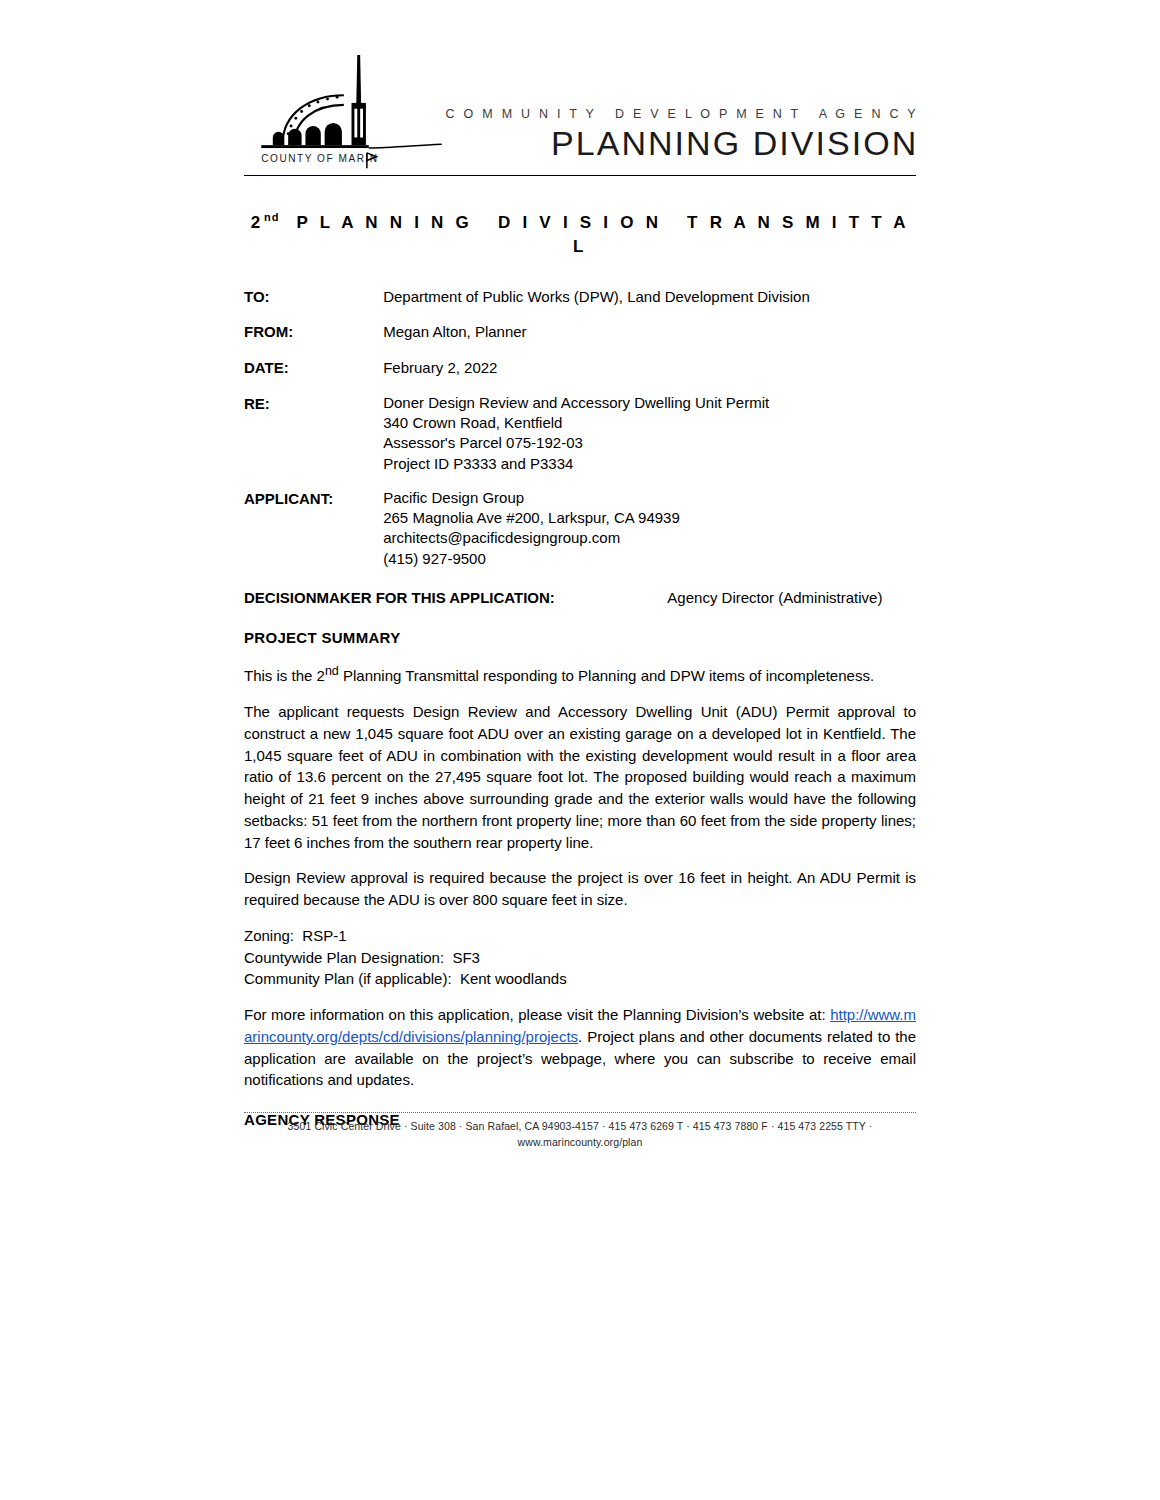COUNTY OF MARIN
C O M M U N I T Y D E V E L O P M E N T A G E N C Y
PLANNING DIVISION
2nd P L A N N I N G D I V I S I O N T R A N S M I T T A L
| TO: | Department of Public Works (DPW), Land Development Division |
| FROM: | Megan Alton, Planner |
| DATE: | February 2, 2022 |
| RE: | Doner Design Review and Accessory Dwelling Unit Permit 340 Crown Road, Kentfield Assessor's Parcel 075-192-03 Project ID P3333 and P3334 |
| APPLICANT: | Pacific Design Group 265 Magnolia Ave #200, Larkspur, CA 94939 architects@pacificdesigngroup.com (415) 927-9500 |
DECISIONMAKER FOR THIS APPLICATION: Agency Director (Administrative)
PROJECT SUMMARY
This is the 2nd Planning Transmittal responding to Planning and DPW items of incompleteness.
The applicant requests Design Review and Accessory Dwelling Unit (ADU) Permit approval to construct a new 1,045 square foot ADU over an existing garage on a developed lot in Kentfield. The 1,045 square feet of ADU in combination with the existing development would result in a floor area ratio of 13.6 percent on the 27,495 square foot lot. The proposed building would reach a maximum height of 21 feet 9 inches above surrounding grade and the exterior walls would have the following setbacks: 51 feet from the northern front property line; more than 60 feet from the side property lines; 17 feet 6 inches from the southern rear property line.
Design Review approval is required because the project is over 16 feet in height. An ADU Permit is required because the ADU is over 800 square feet in size.
Zoning: RSP-1
Countywide Plan Designation: SF3
Community Plan (if applicable): Kent woodlands
For more information on this application, please visit the Planning Division’s website at: http://www.marincounty.org/depts/cd/divisions/planning/projects. Project plans and other documents related to the application are available on the project’s webpage, where you can subscribe to receive email notifications and updates.
AGENCY RESPONSE
3501 Civic Center Drive · Suite 308 · San Rafael, CA 94903-4157 · 415 473 6269 T · 415 473 7880 F · 415 473 2255 TTY · www.marincounty.org/plan